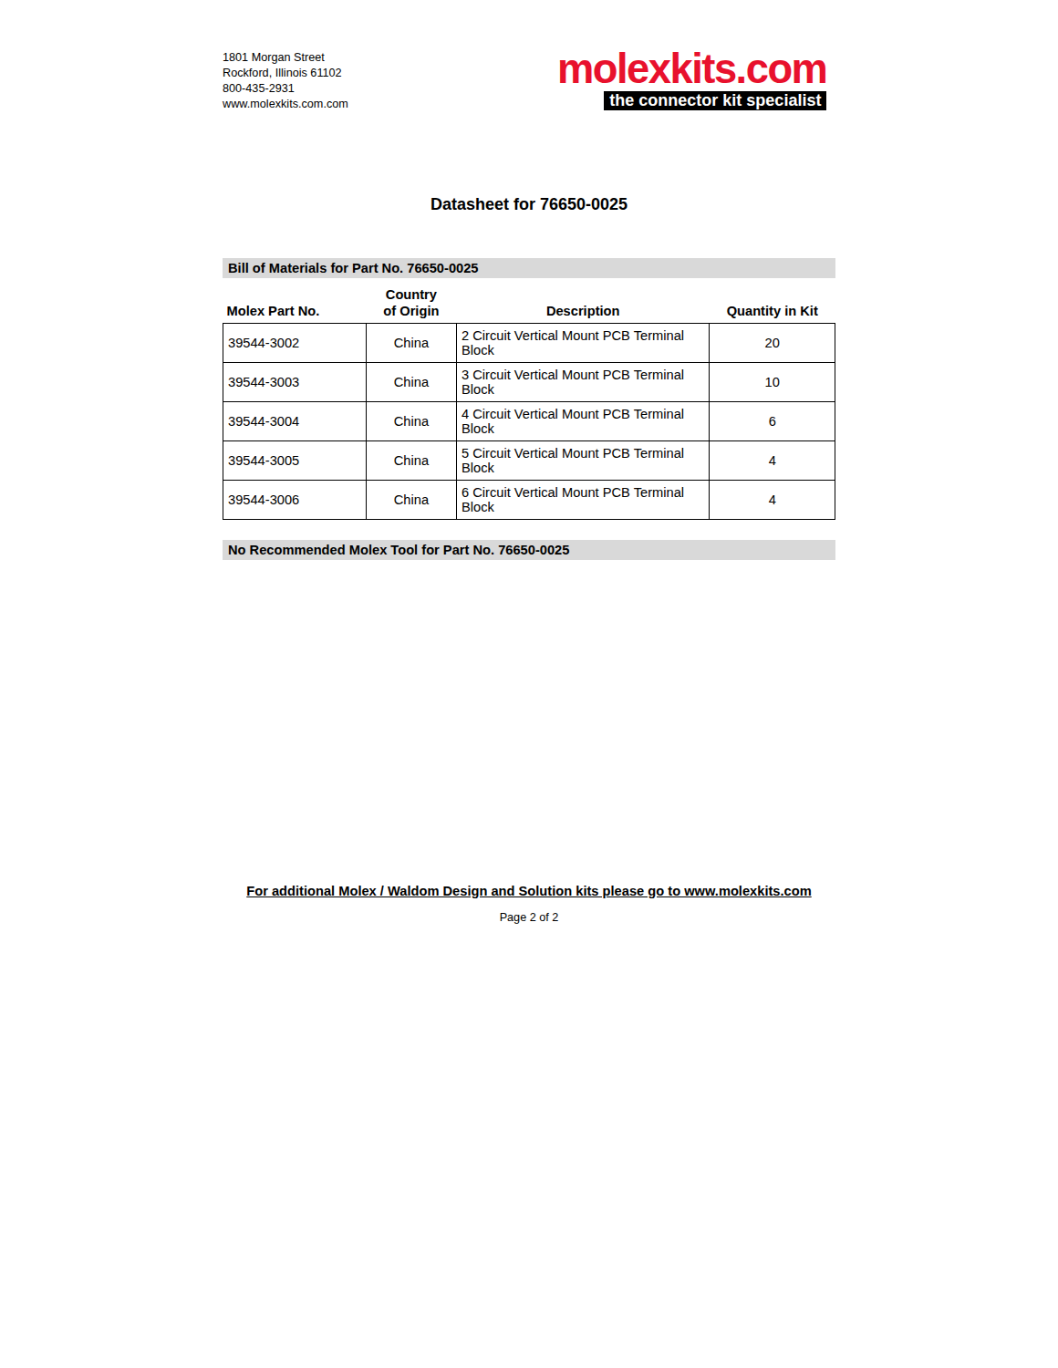1801 Morgan Street
Rockford, Illinois 61102
800-435-2931
www.molexkits.com.com
molexkits.com
the connector kit specialist
Datasheet for 76650-0025
Bill of Materials for Part No. 76650-0025
| Molex Part No. | Country of Origin | Description | Quantity in Kit |
| --- | --- | --- | --- |
| 39544-3002 | China | 2 Circuit Vertical Mount PCB Terminal Block | 20 |
| 39544-3003 | China | 3 Circuit Vertical Mount PCB Terminal Block | 10 |
| 39544-3004 | China | 4 Circuit Vertical Mount PCB Terminal Block | 6 |
| 39544-3005 | China | 5 Circuit Vertical Mount PCB Terminal Block | 4 |
| 39544-3006 | China | 6 Circuit Vertical Mount PCB Terminal Block | 4 |
No Recommended Molex Tool for Part No. 76650-0025
For additional Molex / Waldom Design and Solution kits please go to www.molexkits.com
Page 2 of 2